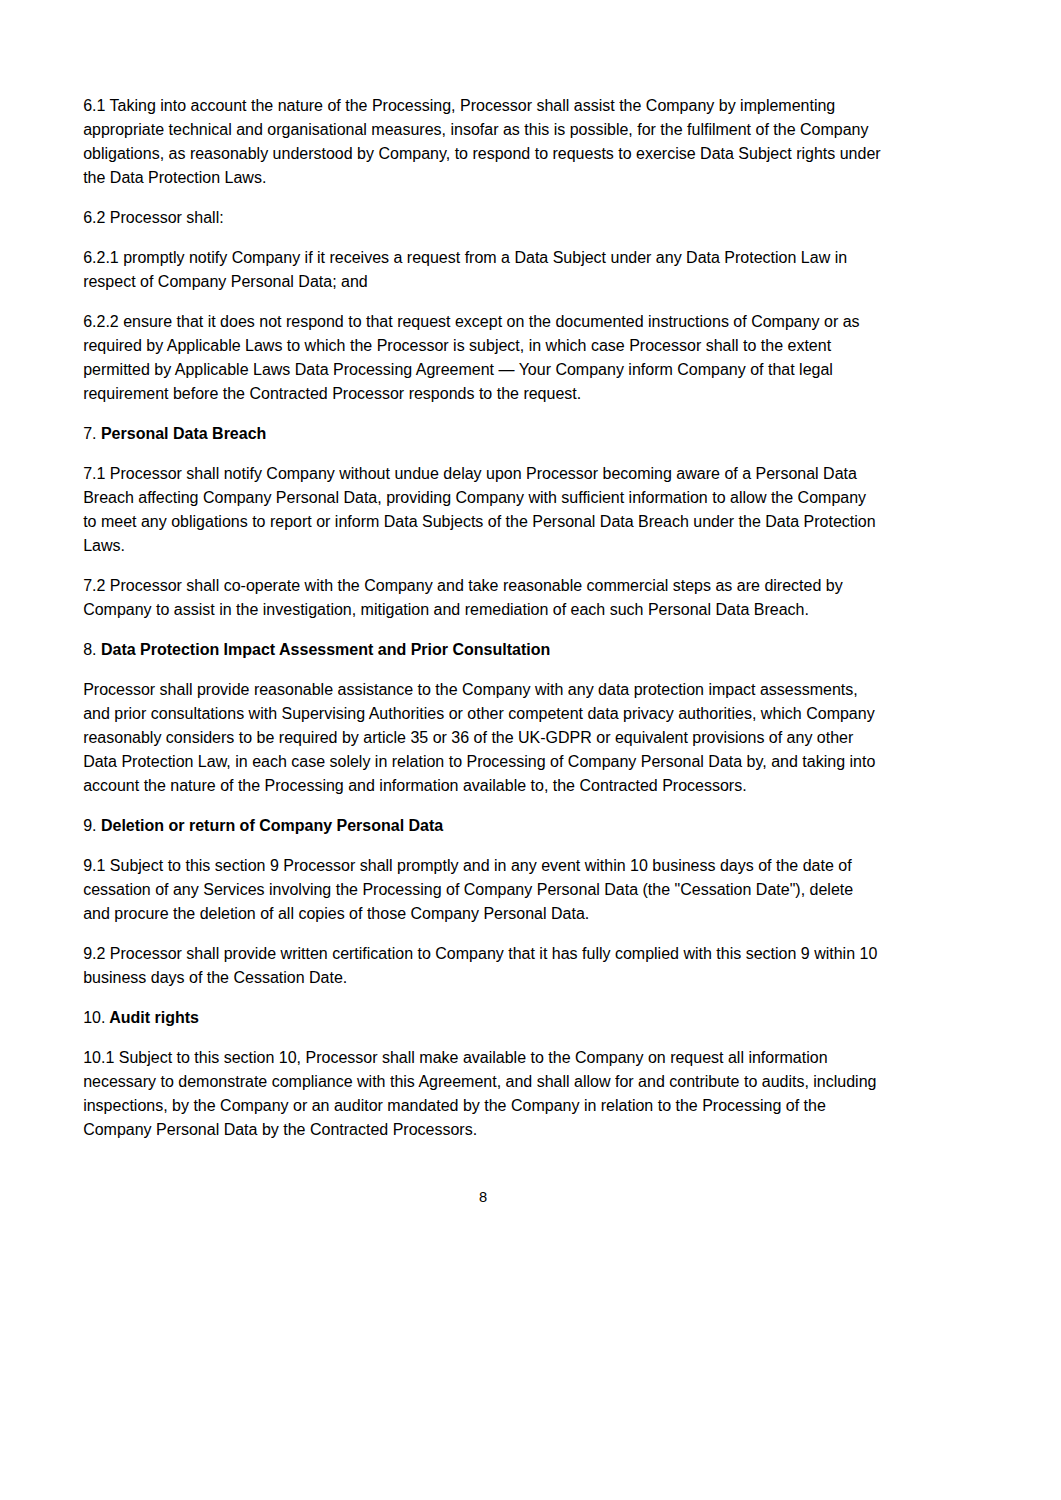6.1 Taking into account the nature of the Processing, Processor shall assist the Company by implementing appropriate technical and organisational measures, insofar as this is possible, for the fulfilment of the Company obligations, as reasonably understood by Company, to respond to requests to exercise Data Subject rights under the Data Protection Laws.
6.2 Processor shall:
6.2.1 promptly notify Company if it receives a request from a Data Subject under any Data Protection Law in respect of Company Personal Data; and
6.2.2 ensure that it does not respond to that request except on the documented instructions of Company or as required by Applicable Laws to which the Processor is subject, in which case Processor shall to the extent permitted by Applicable Laws Data Processing Agreement — Your Company inform Company of that legal requirement before the Contracted Processor responds to the request.
7. Personal Data Breach
7.1 Processor shall notify Company without undue delay upon Processor becoming aware of a Personal Data Breach affecting Company Personal Data, providing Company with sufficient information to allow the Company to meet any obligations to report or inform Data Subjects of the Personal Data Breach under the Data Protection Laws.
7.2 Processor shall co-operate with the Company and take reasonable commercial steps as are directed by Company to assist in the investigation, mitigation and remediation of each such Personal Data Breach.
8. Data Protection Impact Assessment and Prior Consultation
Processor shall provide reasonable assistance to the Company with any data protection impact assessments, and prior consultations with Supervising Authorities or other competent data privacy authorities, which Company reasonably considers to be required by article 35 or 36 of the UK-GDPR or equivalent provisions of any other Data Protection Law, in each case solely in relation to Processing of Company Personal Data by, and taking into account the nature of the Processing and information available to, the Contracted Processors.
9. Deletion or return of Company Personal Data
9.1 Subject to this section 9 Processor shall promptly and in any event within 10 business days of the date of cessation of any Services involving the Processing of Company Personal Data (the "Cessation Date"), delete and procure the deletion of all copies of those Company Personal Data.
9.2 Processor shall provide written certification to Company that it has fully complied with this section 9 within 10 business days of the Cessation Date.
10. Audit rights
10.1 Subject to this section 10, Processor shall make available to the Company on request all information necessary to demonstrate compliance with this Agreement, and shall allow for and contribute to audits, including inspections, by the Company or an auditor mandated by the Company in relation to the Processing of the Company Personal Data by the Contracted Processors.
8